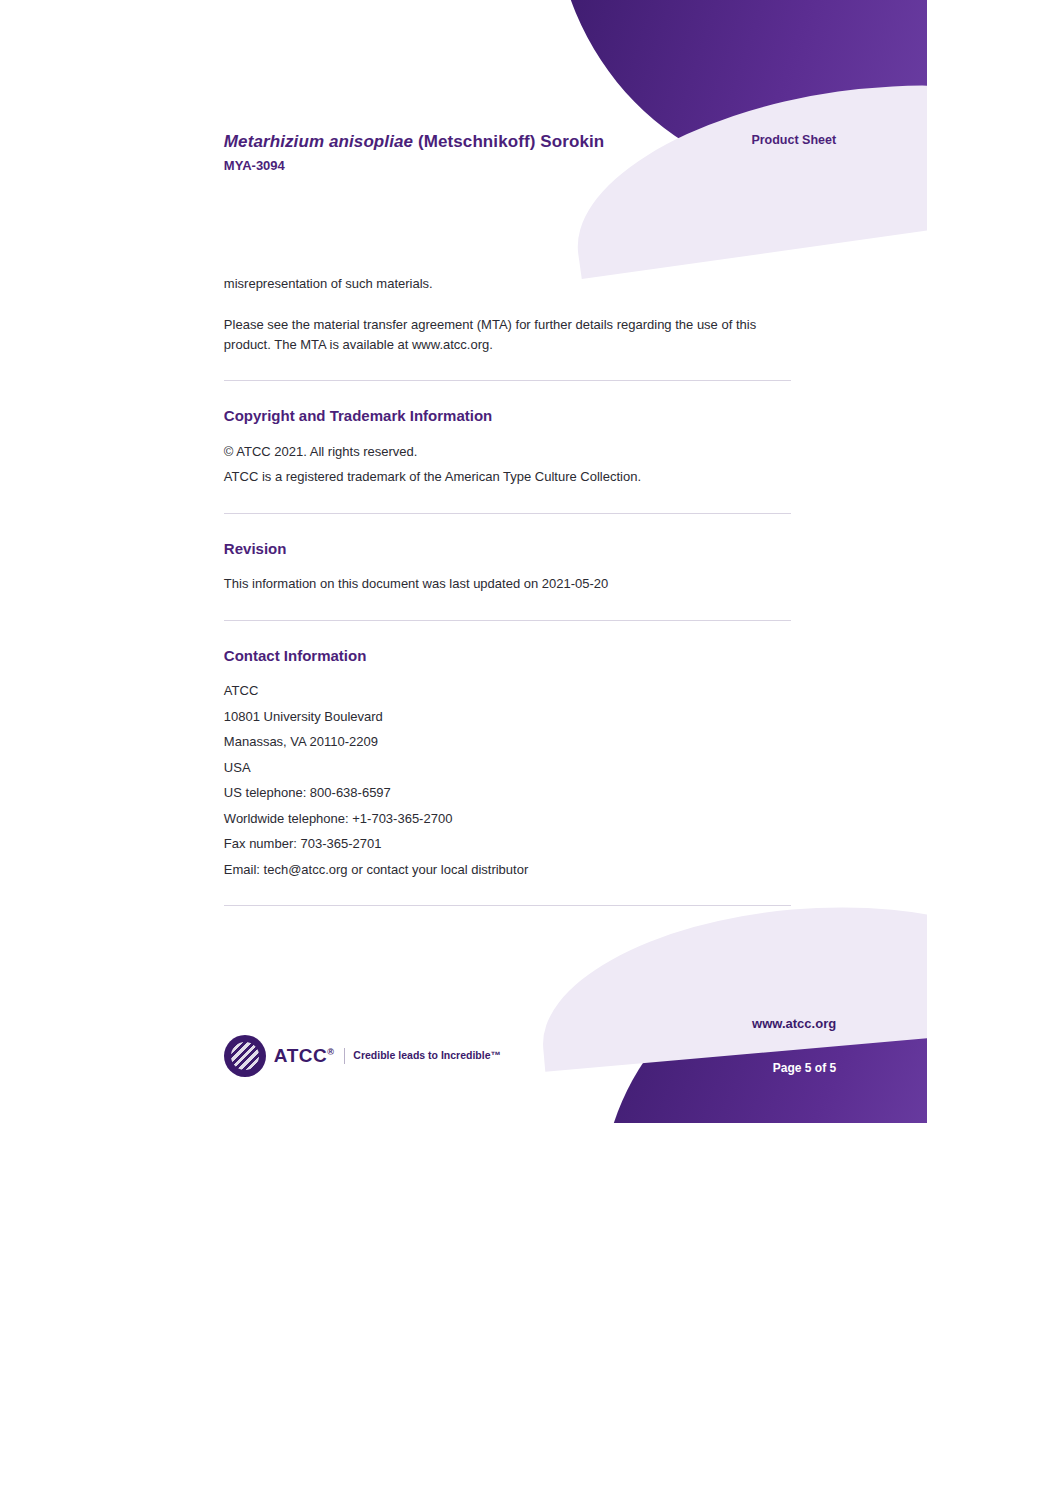Metarhizium anisopliae (Metschnikoff) Sorokin
MYA-3094
Product Sheet
misrepresentation of such materials.
Please see the material transfer agreement (MTA) for further details regarding the use of this product. The MTA is available at www.atcc.org.
Copyright and Trademark Information
© ATCC 2021. All rights reserved.
ATCC is a registered trademark of the American Type Culture Collection.
Revision
This information on this document was last updated on 2021-05-20
Contact Information
ATCC
10801 University Boulevard
Manassas, VA 20110-2209
USA
US telephone: 800-638-6597
Worldwide telephone: +1-703-365-2700
Fax number: 703-365-2701
Email: tech@atcc.org or contact your local distributor
ATCC®
Credible leads to Incredible™
www.atcc.org
Page 5 of 5